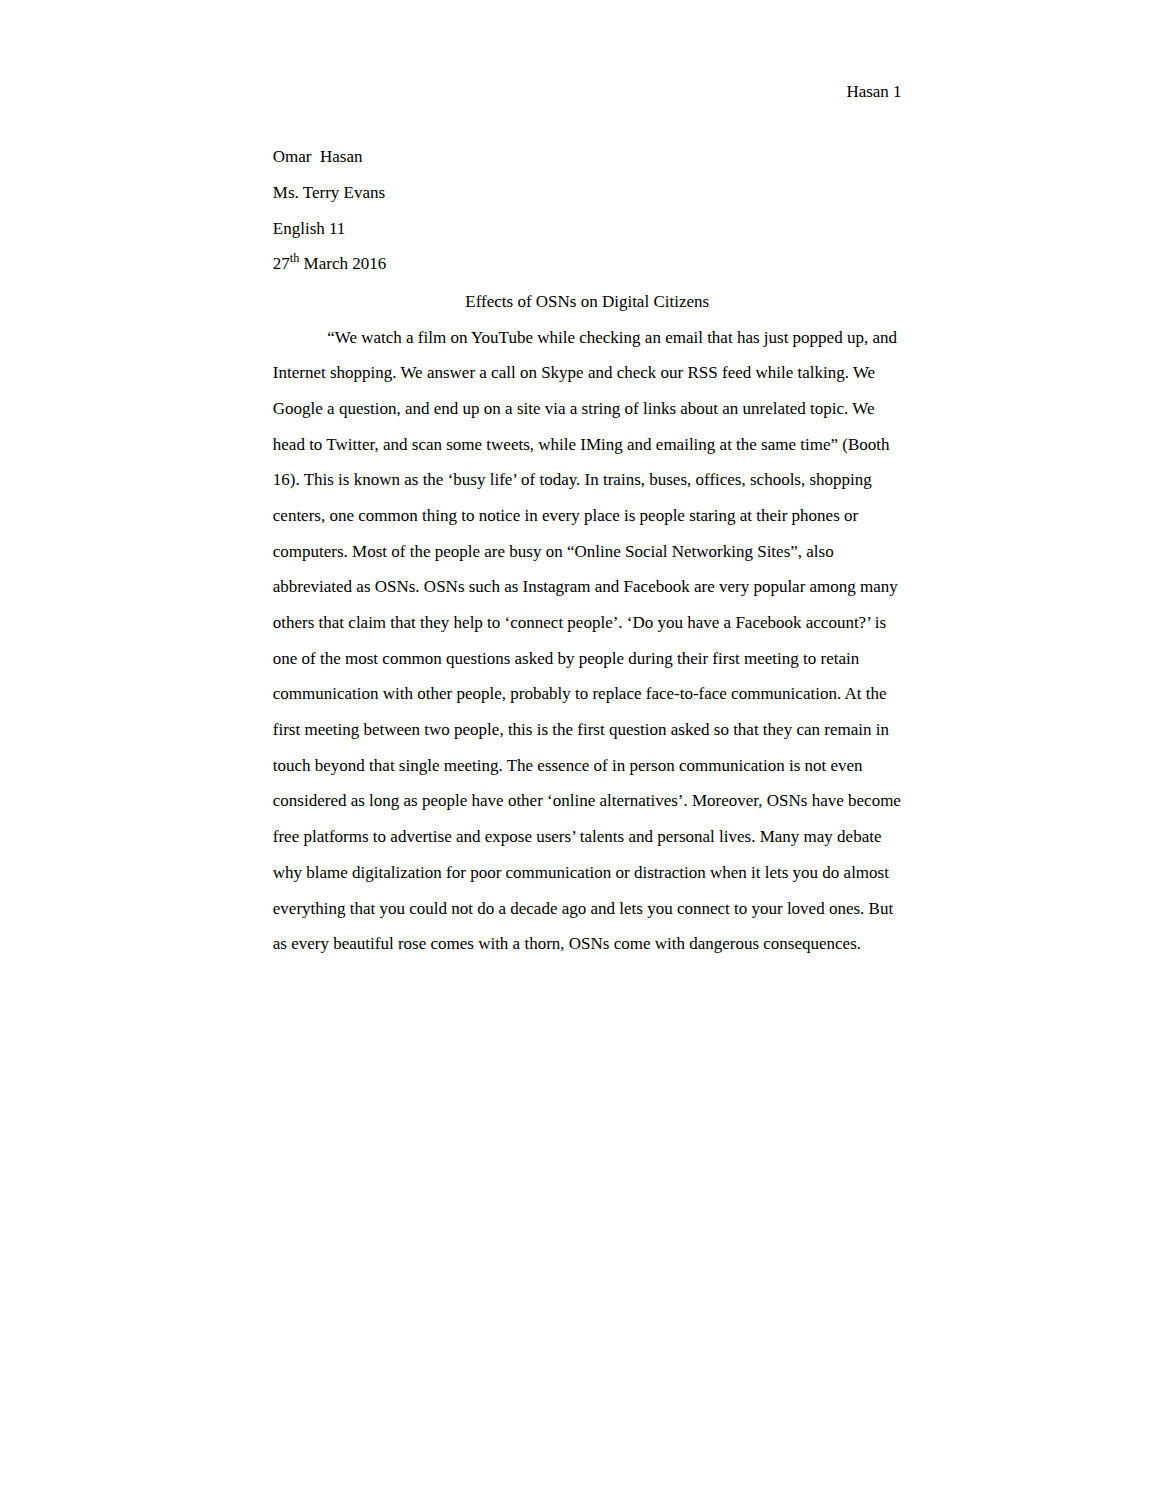Hasan 1
Omar Hasan
Ms. Terry Evans
English 11
27th March 2016
Effects of OSNs on Digital Citizens
“We watch a film on YouTube while checking an email that has just popped up, and Internet shopping. We answer a call on Skype and check our RSS feed while talking. We Google a question, and end up on a site via a string of links about an unrelated topic. We head to Twitter, and scan some tweets, while IMing and emailing at the same time” (Booth 16). This is known as the ‘busy life’ of today. In trains, buses, offices, schools, shopping centers, one common thing to notice in every place is people staring at their phones or computers. Most of the people are busy on “Online Social Networking Sites”, also abbreviated as OSNs. OSNs such as Instagram and Facebook are very popular among many others that claim that they help to ‘connect people’. ‘Do you have a Facebook account?’ is one of the most common questions asked by people during their first meeting to retain communication with other people, probably to replace face-to-face communication. At the first meeting between two people, this is the first question asked so that they can remain in touch beyond that single meeting. The essence of in person communication is not even considered as long as people have other ‘online alternatives’. Moreover, OSNs have become free platforms to advertise and expose users’ talents and personal lives. Many may debate why blame digitalization for poor communication or distraction when it lets you do almost everything that you could not do a decade ago and lets you connect to your loved ones. But as every beautiful rose comes with a thorn, OSNs come with dangerous consequences.